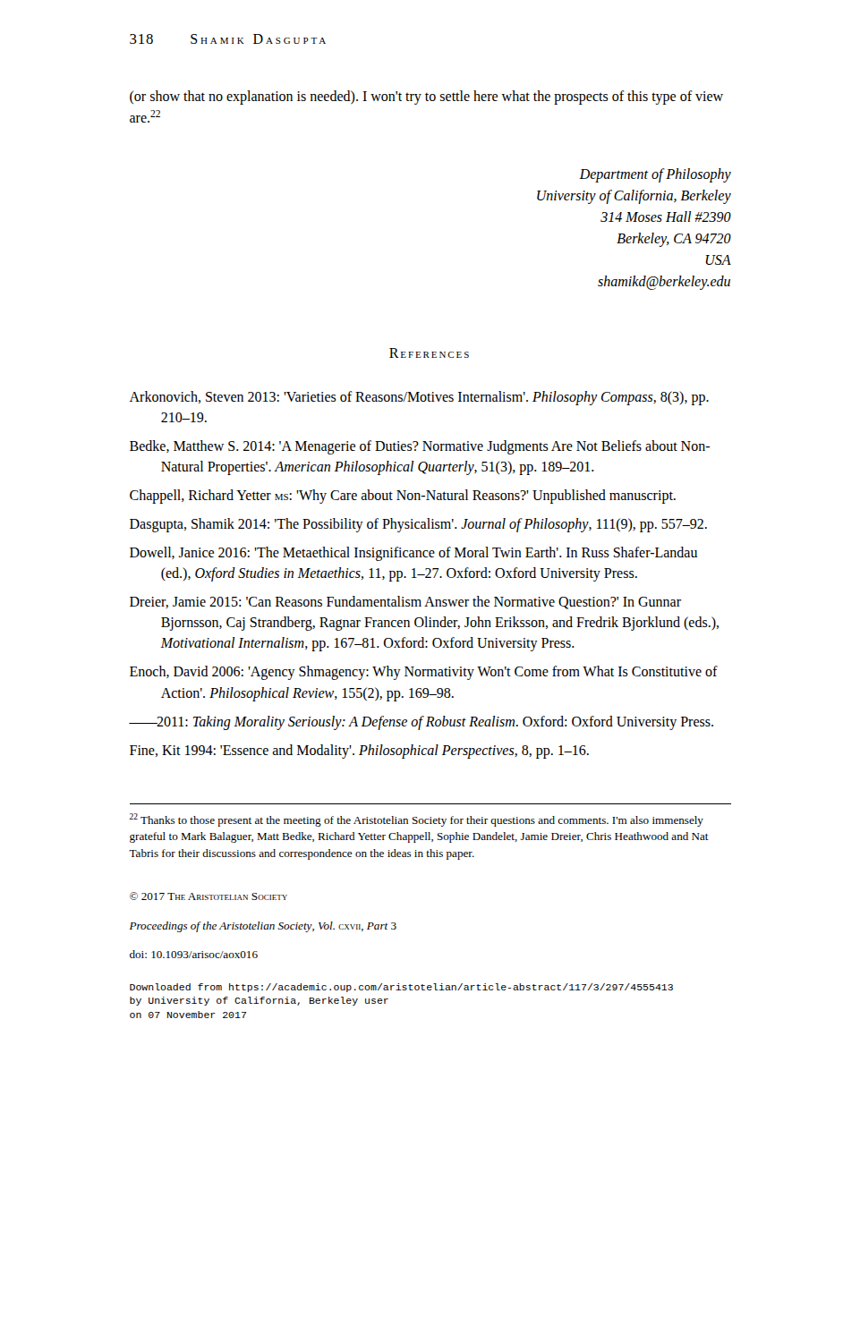318 Shamik Dasgupta
(or show that no explanation is needed). I won't try to settle here what the prospects of this type of view are.22
Department of Philosophy
University of California, Berkeley
314 Moses Hall #2390
Berkeley, CA 94720
USA
shamikd@berkeley.edu
References
Arkonovich, Steven 2013: 'Varieties of Reasons/Motives Internalism'. Philosophy Compass, 8(3), pp. 210–19.
Bedke, Matthew S. 2014: 'A Menagerie of Duties? Normative Judgments Are Not Beliefs about Non-Natural Properties'. American Philosophical Quarterly, 51(3), pp. 189–201.
Chappell, Richard Yetter ms: 'Why Care about Non-Natural Reasons?' Unpublished manuscript.
Dasgupta, Shamik 2014: 'The Possibility of Physicalism'. Journal of Philosophy, 111(9), pp. 557–92.
Dowell, Janice 2016: 'The Metaethical Insignificance of Moral Twin Earth'. In Russ Shafer-Landau (ed.), Oxford Studies in Metaethics, 11, pp. 1–27. Oxford: Oxford University Press.
Dreier, Jamie 2015: 'Can Reasons Fundamentalism Answer the Normative Question?' In Gunnar Bjornsson, Caj Strandberg, Ragnar Francen Olinder, John Eriksson, and Fredrik Bjorklund (eds.), Motivational Internalism, pp. 167–81. Oxford: Oxford University Press.
Enoch, David 2006: 'Agency Shmagency: Why Normativity Won't Come from What Is Constitutive of Action'. Philosophical Review, 155(2), pp. 169–98.
——2011: Taking Morality Seriously: A Defense of Robust Realism. Oxford: Oxford University Press.
Fine, Kit 1994: 'Essence and Modality'. Philosophical Perspectives, 8, pp. 1–16.
22 Thanks to those present at the meeting of the Aristotelian Society for their questions and comments. I'm also immensely grateful to Mark Balaguer, Matt Bedke, Richard Yetter Chappell, Sophie Dandelet, Jamie Dreier, Chris Heathwood and Nat Tabris for their discussions and correspondence on the ideas in this paper.
© 2017 The Aristotelian Society
Proceedings of the Aristotelian Society, Vol. cxvii, Part 3
doi: 10.1093/arisoc/aox016
Downloaded from https://academic.oup.com/aristotelian/article-abstract/117/3/297/4555413
by University of California, Berkeley user
on 07 November 2017